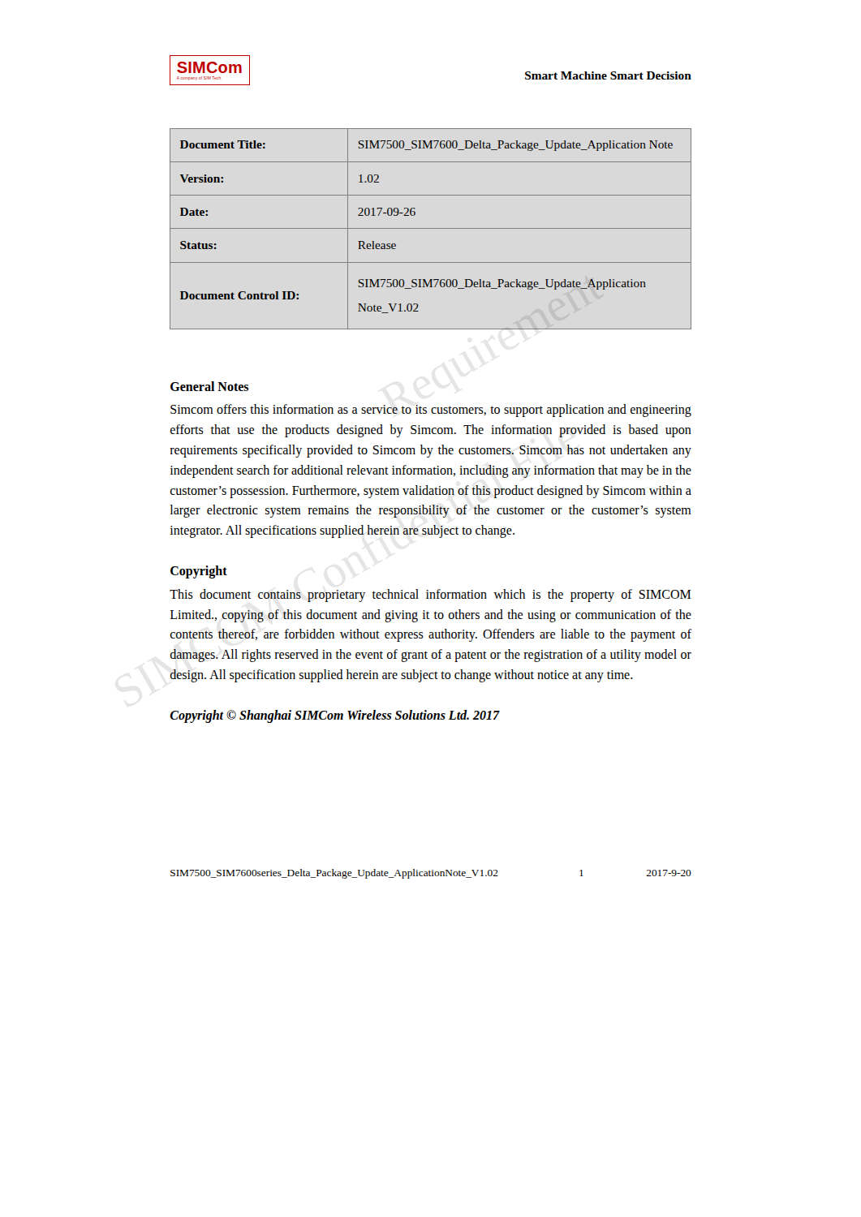SIMCOM Confidential File
Requirement
SIMCom A company of SIM Tech
Smart Machine Smart Decision
| Document Title: | SIM7500_SIM7600_Delta_Package_Update_Application Note |
| Version: | 1.02 |
| Date: | 2017-09-26 |
| Status: | Release |
| Document Control ID: | SIM7500_SIM7600_Delta_Package_Update_Application Note_V1.02 |
General Notes
Simcom offers this information as a service to its customers, to support application and engineering efforts that use the products designed by Simcom. The information provided is based upon requirements specifically provided to Simcom by the customers. Simcom has not undertaken any independent search for additional relevant information, including any information that may be in the customer’s possession. Furthermore, system validation of this product designed by Simcom within a larger electronic system remains the responsibility of the customer or the customer’s system integrator. All specifications supplied herein are subject to change.
Copyright
This document contains proprietary technical information which is the property of SIMCOM Limited., copying of this document and giving it to others and the using or communication of the contents thereof, are forbidden without express authority. Offenders are liable to the payment of damages. All rights reserved in the event of grant of a patent or the registration of a utility model or design. All specification supplied herein are subject to change without notice at any time.
Copyright © Shanghai SIMCom Wireless Solutions Ltd. 2017
SIM7500_SIM7600series_Delta_Package_Update_ApplicationNote_V1.02
1
2017-9-20